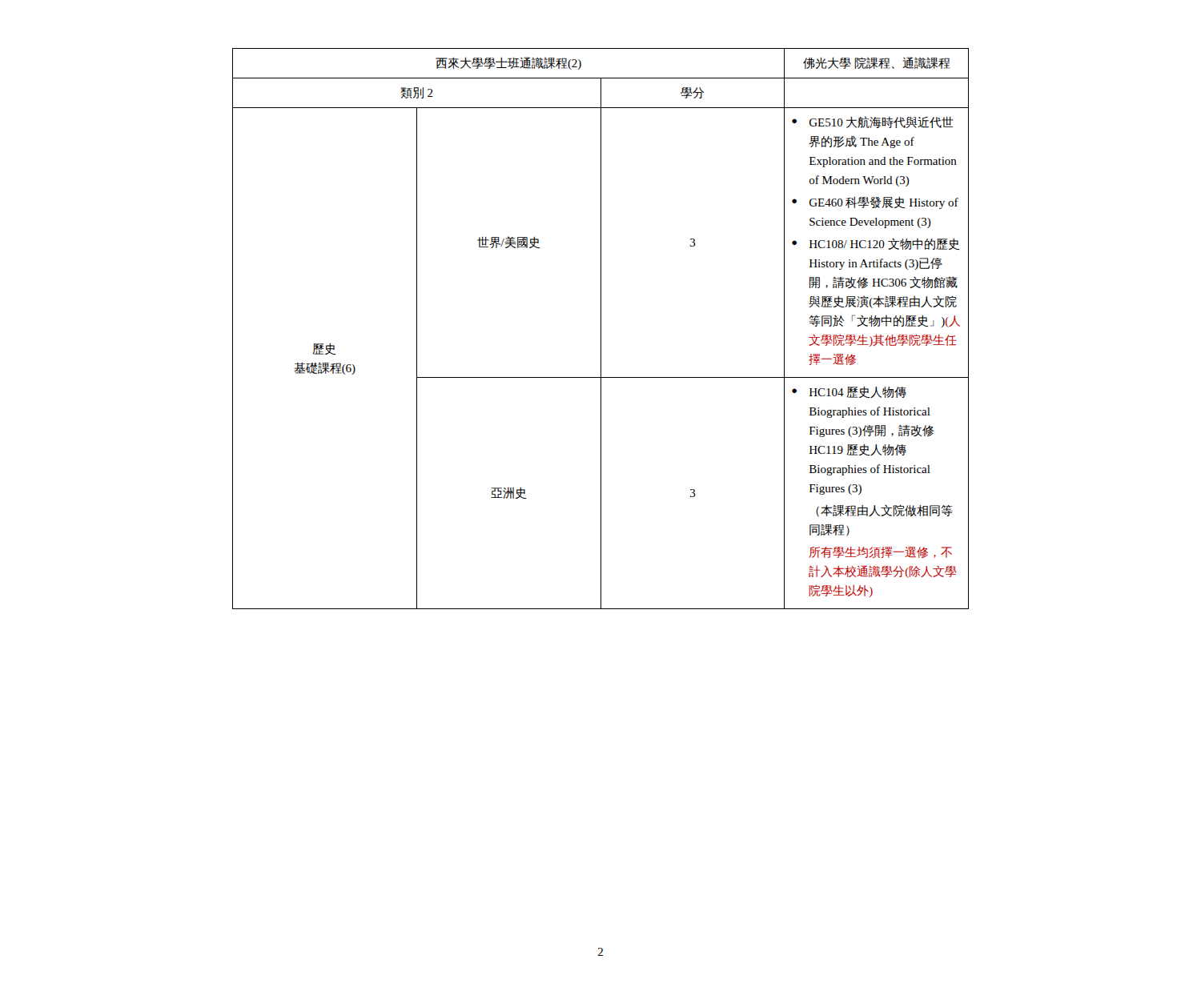| 西來大學學士班通識課程(2) | 佛光大學 院課程、通識課程 |
| --- | --- |
| 類別 2 | 學分 | |
| 歷史 基礎課程(6) | 世界/美國史 | 3 | GE510 大航海時代與近代世界的形成 The Age of Exploration and the Formation of Modern World (3) GE460 科學發展史 History of Science Development (3) HC108/ HC120 文物中的歷史 History in Artifacts (3) 已停開，請改修 HC306 文物館藏與歷史展演(本課程由人文院等同於「文物中的歷史」) (人文學院學生)其他學院學生任擇一選修 |
| 亞洲史 | 3 | HC104 歷史人物傳 Biographies of Historical Figures (3) 停開，請改修 HC119 歷史人物傳 Biographies of Historical Figures (3) （本課程由人文院做相同等同課程） 所有學生均須擇一選修，不計入本校通識學分(除人文學院學生以外) |
2